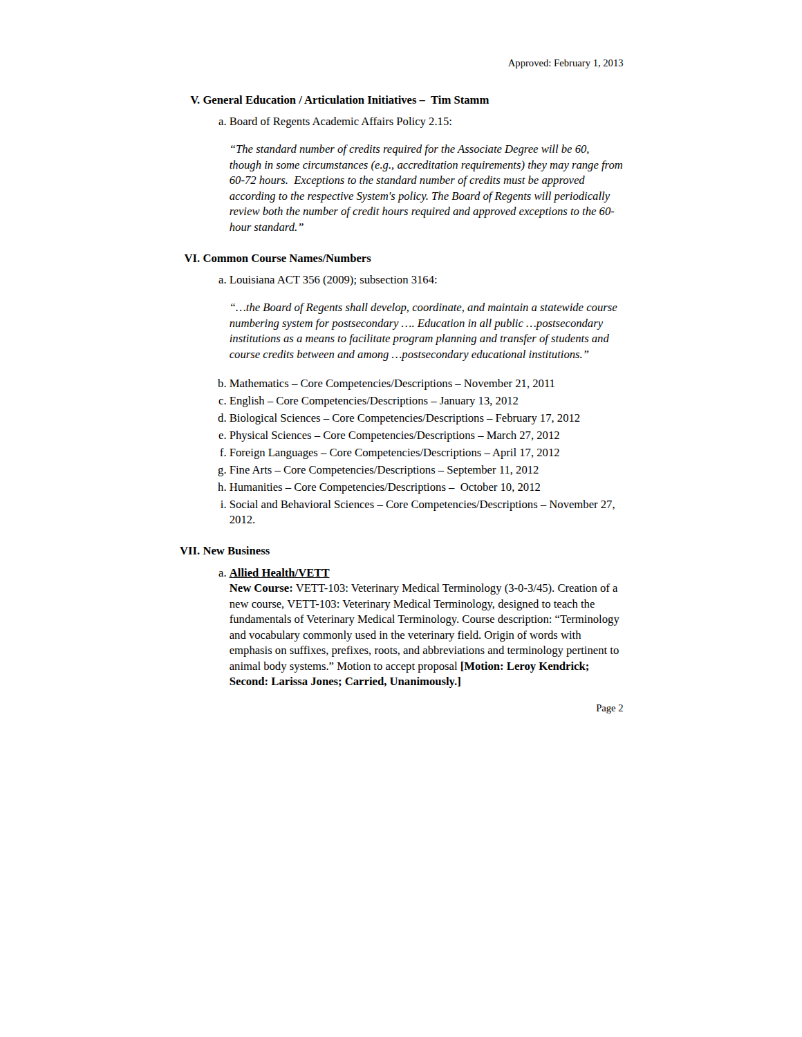Approved: February 1, 2013
General Education / Articulation Initiatives – Tim Stamm
Board of Regents Academic Affairs Policy 2.15:
“The standard number of credits required for the Associate Degree will be 60, though in some circumstances (e.g., accreditation requirements) they may range from 60-72 hours. Exceptions to the standard number of credits must be approved according to the respective System's policy. The Board of Regents will periodically review both the number of credit hours required and approved exceptions to the 60-hour standard.”
Common Course Names/Numbers
Louisiana ACT 356 (2009); subsection 3164:
“…the Board of Regents shall develop, coordinate, and maintain a statewide course numbering system for postsecondary …. Education in all public …postsecondary institutions as a means to facilitate program planning and transfer of students and course credits between and among …postsecondary educational institutions.”
Mathematics – Core Competencies/Descriptions – November 21, 2011
English – Core Competencies/Descriptions – January 13, 2012
Biological Sciences – Core Competencies/Descriptions – February 17, 2012
Physical Sciences – Core Competencies/Descriptions – March 27, 2012
Foreign Languages – Core Competencies/Descriptions – April 17, 2012
Fine Arts – Core Competencies/Descriptions – September 11, 2012
Humanities – Core Competencies/Descriptions – October 10, 2012
Social and Behavioral Sciences – Core Competencies/Descriptions – November 27, 2012.
New Business
Allied Health/VETT
New Course: VETT-103: Veterinary Medical Terminology (3-0-3/45). Creation of a new course, VETT-103: Veterinary Medical Terminology, designed to teach the fundamentals of Veterinary Medical Terminology. Course description: “Terminology and vocabulary commonly used in the veterinary field. Origin of words with emphasis on suffixes, prefixes, roots, and abbreviations and terminology pertinent to animal body systems.” Motion to accept proposal [Motion: Leroy Kendrick; Second: Larissa Jones; Carried, Unanimously.]
Page 2